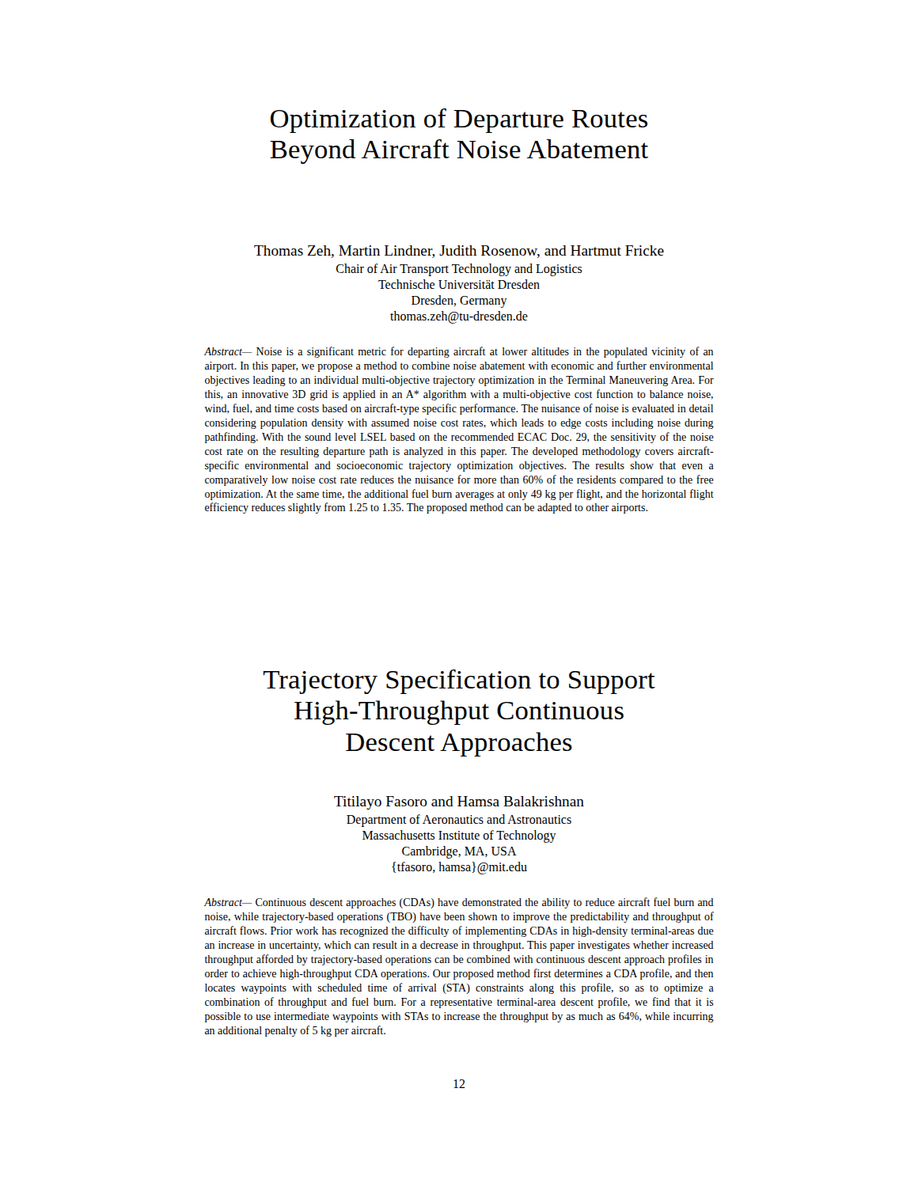Optimization of Departure Routes Beyond Aircraft Noise Abatement
Thomas Zeh, Martin Lindner, Judith Rosenow, and Hartmut Fricke
Chair of Air Transport Technology and Logistics
Technische Universität Dresden
Dresden, Germany
thomas.zeh@tu-dresden.de
Abstract— Noise is a significant metric for departing aircraft at lower altitudes in the populated vicinity of an airport. In this paper, we propose a method to combine noise abatement with economic and further environmental objectives leading to an individual multi-objective trajectory optimization in the Terminal Maneuvering Area. For this, an innovative 3D grid is applied in an A* algorithm with a multi-objective cost function to balance noise, wind, fuel, and time costs based on aircraft-type specific performance. The nuisance of noise is evaluated in detail considering population density with assumed noise cost rates, which leads to edge costs including noise during pathfinding. With the sound level LSEL based on the recommended ECAC Doc. 29, the sensitivity of the noise cost rate on the resulting departure path is analyzed in this paper. The developed methodology covers aircraft-specific environmental and socioeconomic trajectory optimization objectives. The results show that even a comparatively low noise cost rate reduces the nuisance for more than 60% of the residents compared to the free optimization. At the same time, the additional fuel burn averages at only 49 kg per flight, and the horizontal flight efficiency reduces slightly from 1.25 to 1.35. The proposed method can be adapted to other airports.
Trajectory Specification to Support High-Throughput Continuous Descent Approaches
Titilayo Fasoro and Hamsa Balakrishnan
Department of Aeronautics and Astronautics
Massachusetts Institute of Technology
Cambridge, MA, USA
{tfasoro, hamsa}@mit.edu
Abstract— Continuous descent approaches (CDAs) have demonstrated the ability to reduce aircraft fuel burn and noise, while trajectory-based operations (TBO) have been shown to improve the predictability and throughput of aircraft flows. Prior work has recognized the difficulty of implementing CDAs in high-density terminal-areas due an increase in uncertainty, which can result in a decrease in throughput. This paper investigates whether increased throughput afforded by trajectory-based operations can be combined with continuous descent approach profiles in order to achieve high-throughput CDA operations. Our proposed method first determines a CDA profile, and then locates waypoints with scheduled time of arrival (STA) constraints along this profile, so as to optimize a combination of throughput and fuel burn. For a representative terminal-area descent profile, we find that it is possible to use intermediate waypoints with STAs to increase the throughput by as much as 64%, while incurring an additional penalty of 5 kg per aircraft.
12